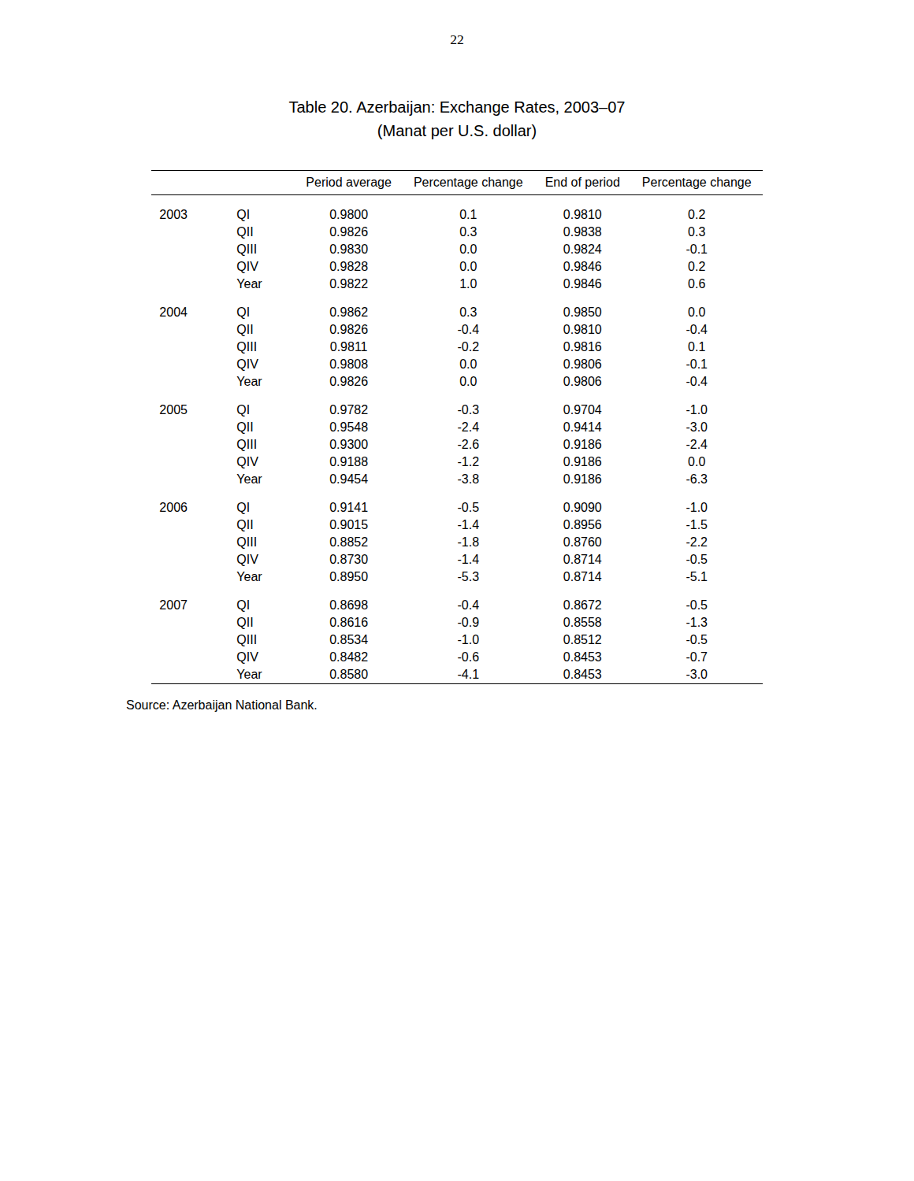22
Table 20. Azerbaijan: Exchange Rates, 2003–07 (Manat per U.S. dollar)
| | | Period average | Percentage change | End of period | Percentage change |
| --- | --- | --- | --- | --- | --- |
| 2003 | QI | 0.9800 | 0.1 | 0.9810 | 0.2 |
| | QII | 0.9826 | 0.3 | 0.9838 | 0.3 |
| | QIII | 0.9830 | 0.0 | 0.9824 | -0.1 |
| | QIV | 0.9828 | 0.0 | 0.9846 | 0.2 |
| | Year | 0.9822 | 1.0 | 0.9846 | 0.6 |
| 2004 | QI | 0.9862 | 0.3 | 0.9850 | 0.0 |
| | QII | 0.9826 | -0.4 | 0.9810 | -0.4 |
| | QIII | 0.9811 | -0.2 | 0.9816 | 0.1 |
| | QIV | 0.9808 | 0.0 | 0.9806 | -0.1 |
| | Year | 0.9826 | 0.0 | 0.9806 | -0.4 |
| 2005 | QI | 0.9782 | -0.3 | 0.9704 | -1.0 |
| | QII | 0.9548 | -2.4 | 0.9414 | -3.0 |
| | QIII | 0.9300 | -2.6 | 0.9186 | -2.4 |
| | QIV | 0.9188 | -1.2 | 0.9186 | 0.0 |
| | Year | 0.9454 | -3.8 | 0.9186 | -6.3 |
| 2006 | QI | 0.9141 | -0.5 | 0.9090 | -1.0 |
| | QII | 0.9015 | -1.4 | 0.8956 | -1.5 |
| | QIII | 0.8852 | -1.8 | 0.8760 | -2.2 |
| | QIV | 0.8730 | -1.4 | 0.8714 | -0.5 |
| | Year | 0.8950 | -5.3 | 0.8714 | -5.1 |
| 2007 | QI | 0.8698 | -0.4 | 0.8672 | -0.5 |
| | QII | 0.8616 | -0.9 | 0.8558 | -1.3 |
| | QIII | 0.8534 | -1.0 | 0.8512 | -0.5 |
| | QIV | 0.8482 | -0.6 | 0.8453 | -0.7 |
| | Year | 0.8580 | -4.1 | 0.8453 | -3.0 |
Source: Azerbaijan National Bank.